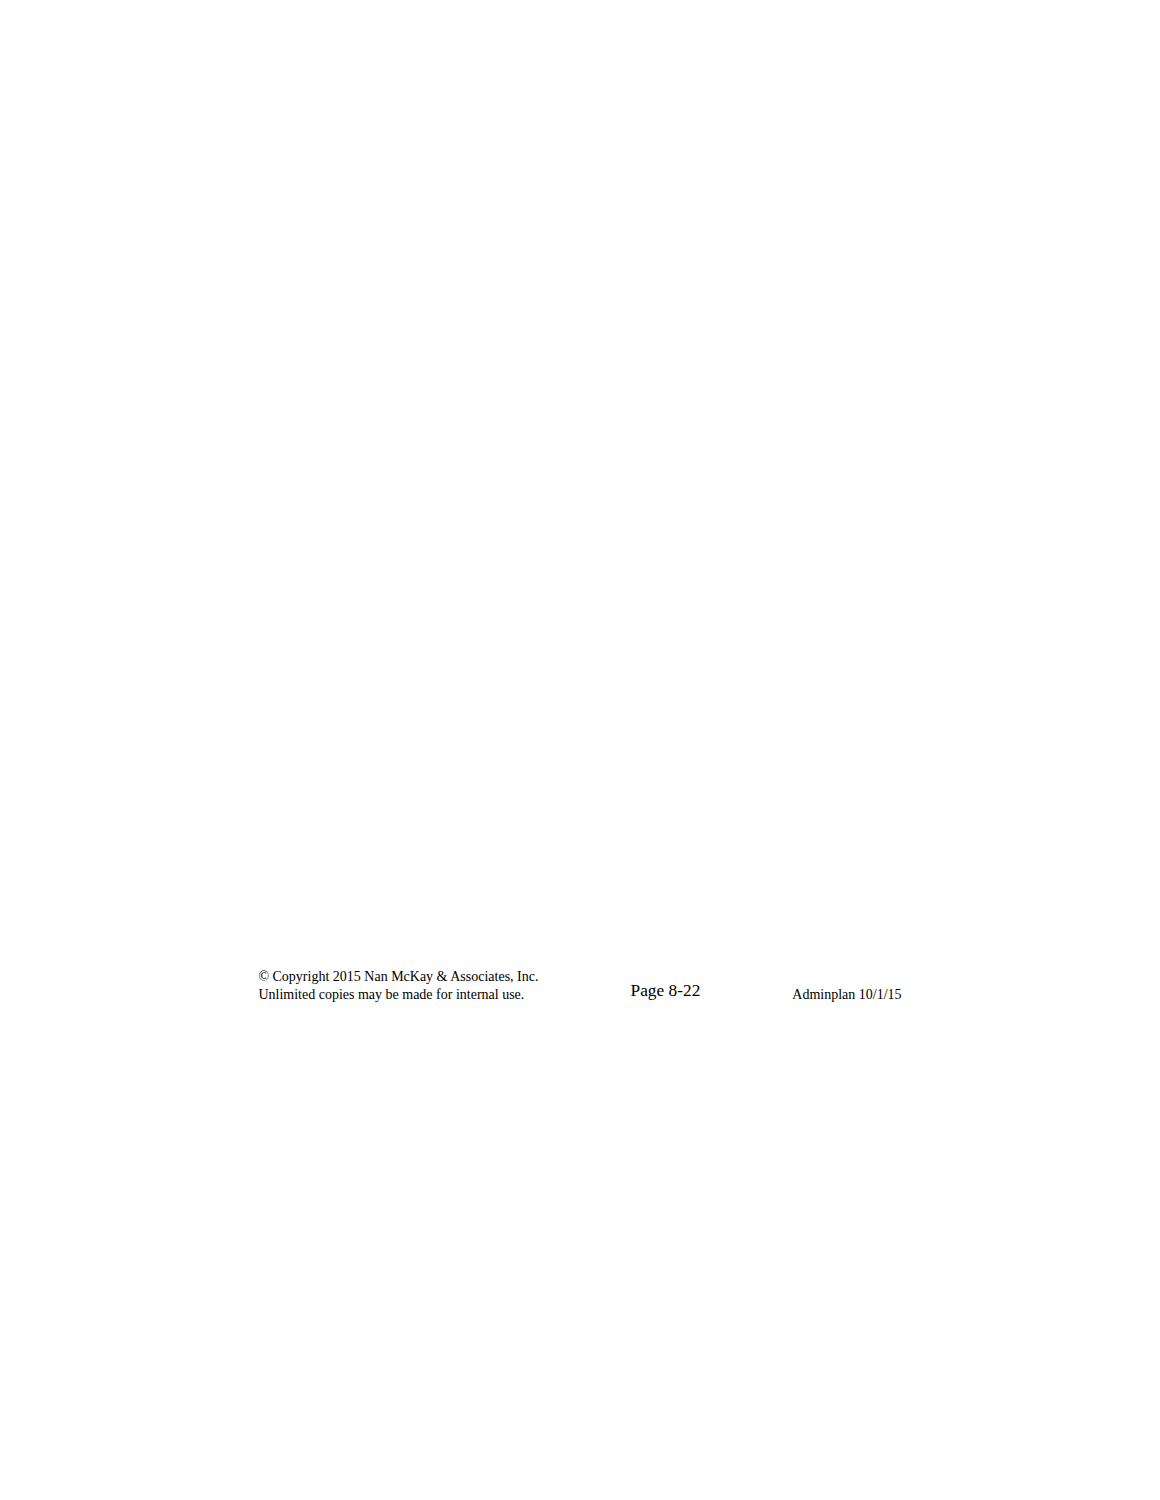© Copyright 2015 Nan McKay & Associates, Inc.
Unlimited copies may be made for internal use.
Page 8-22
Adminplan 10/1/15